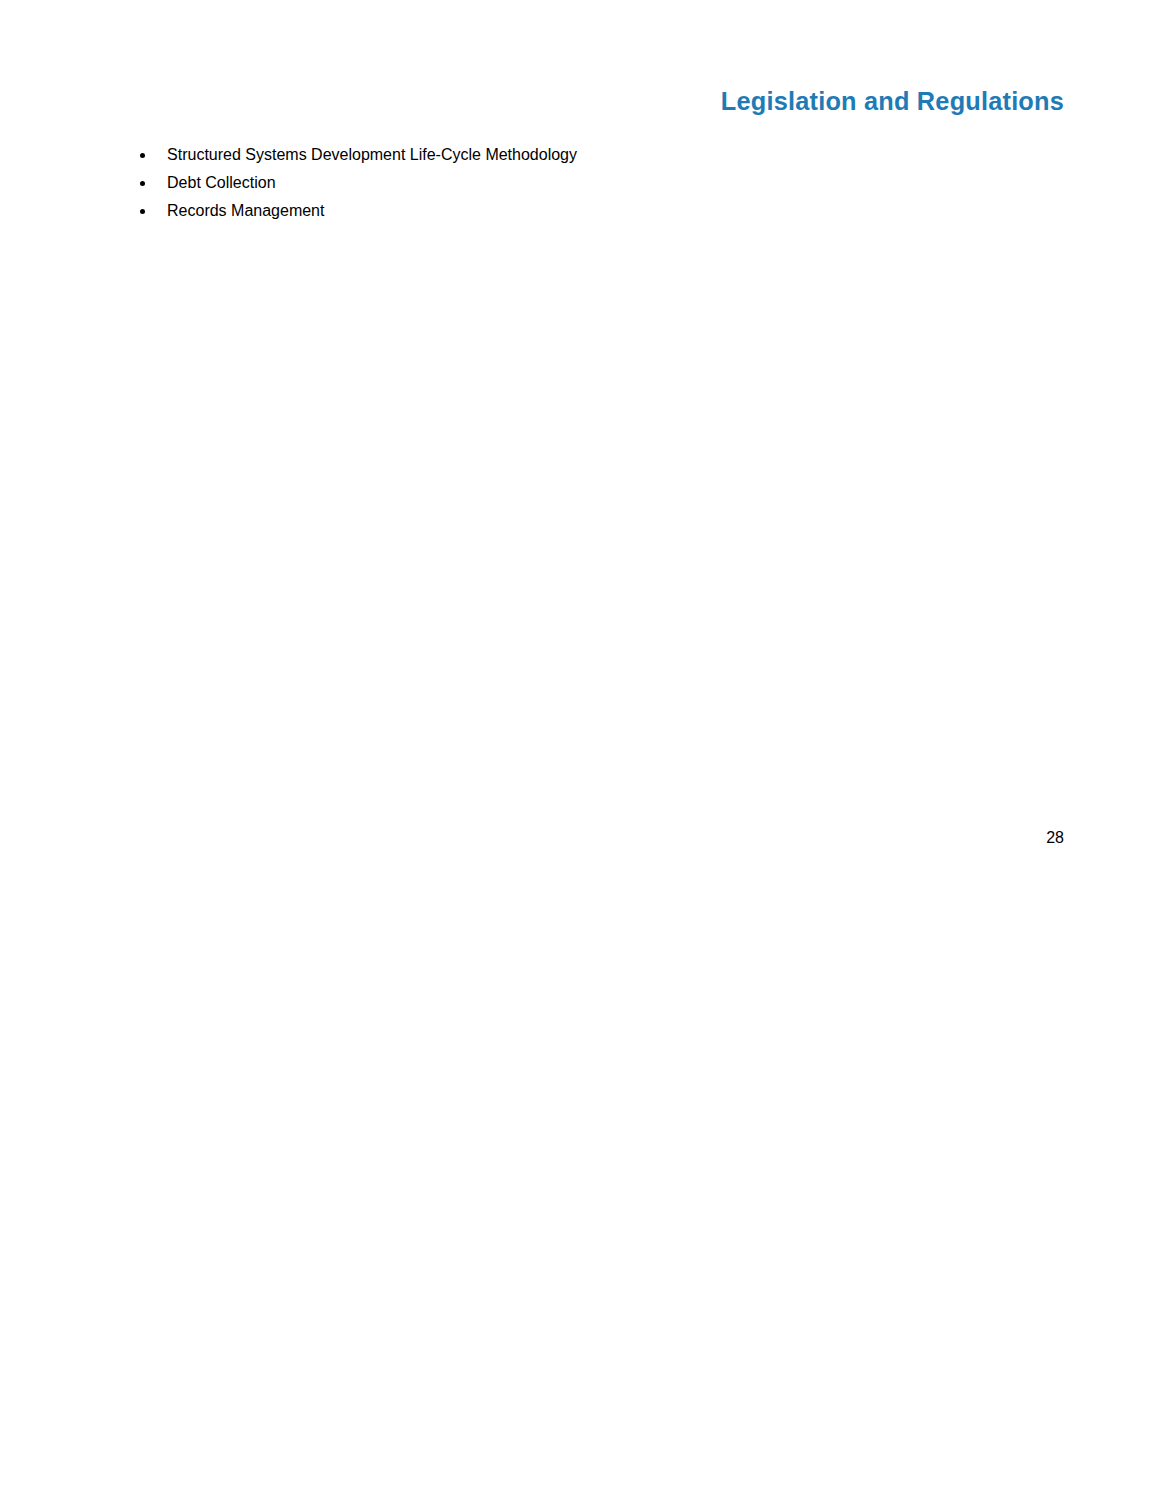Legislation and Regulations
Structured Systems Development Life-Cycle Methodology
Debt Collection
Records Management
28